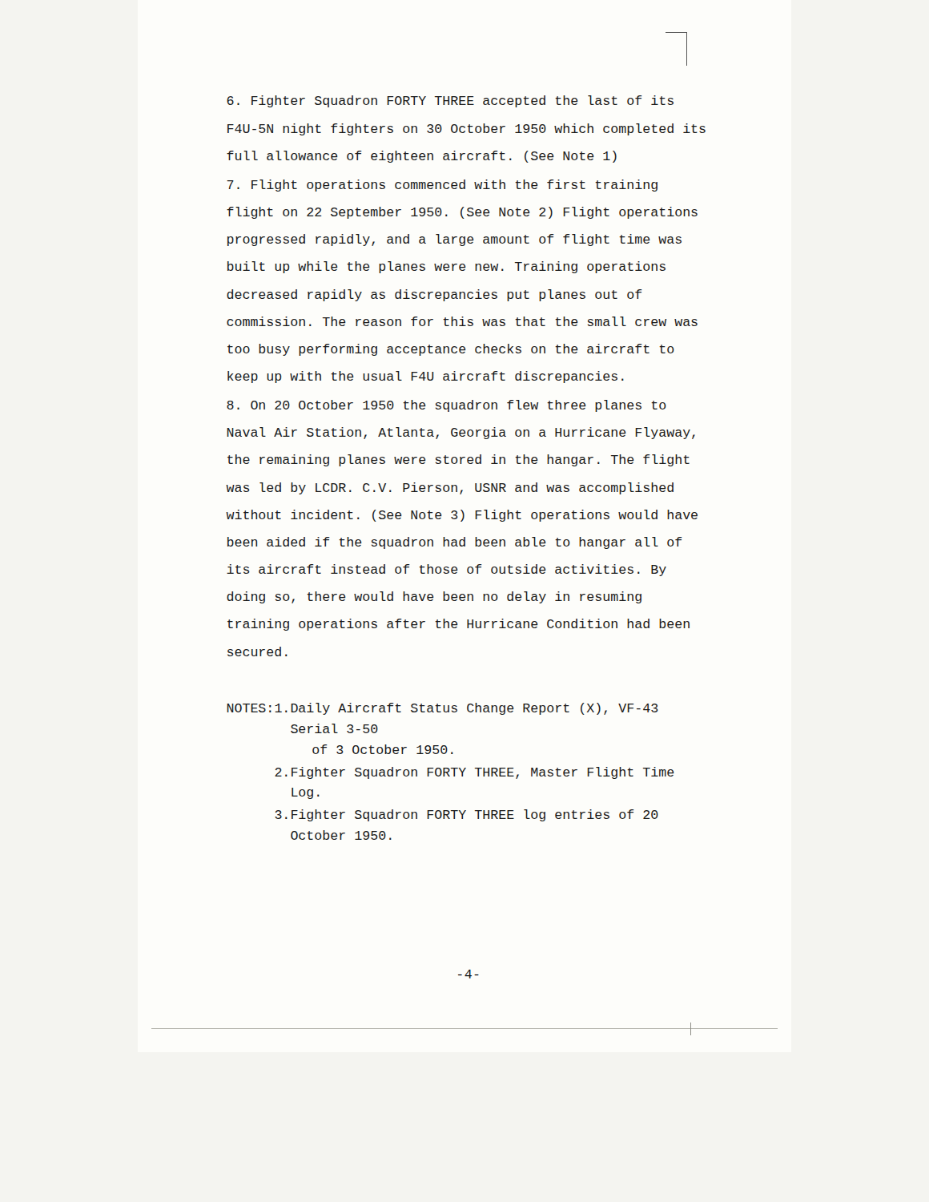6. Fighter Squadron FORTY THREE accepted the last of its F4U-5N night fighters on 30 October 1950 which completed its full allowance of eighteen aircraft. (See Note 1)
7. Flight operations commenced with the first training flight on 22 September 1950. (See Note 2) Flight operations progressed rapidly, and a large amount of flight time was built up while the planes were new. Training operations decreased rapidly as discrepancies put planes out of commission. The reason for this was that the small crew was too busy performing acceptance checks on the aircraft to keep up with the usual F4U aircraft discrepancies.
8. On 20 October 1950 the squadron flew three planes to Naval Air Station, Atlanta, Georgia on a Hurricane Flyaway, the remaining planes were stored in the hangar. The flight was led by LCDR. C.V. Pierson, USNR and was accomplished without incident. (See Note 3) Flight operations would have been aided if the squadron had been able to hangar all of its aircraft instead of those of outside activities. By doing so, there would have been no delay in resuming training operations after the Hurricane Condition had been secured.
| NOTES: | 1. | Daily Aircraft Status Change Report (X), VF-43 Serial 3-50 of 3 October 1950. |
| | 2. | Fighter Squadron FORTY THREE, Master Flight Time Log. |
| | 3. | Fighter Squadron FORTY THREE log entries of 20 October 1950. |
-4-